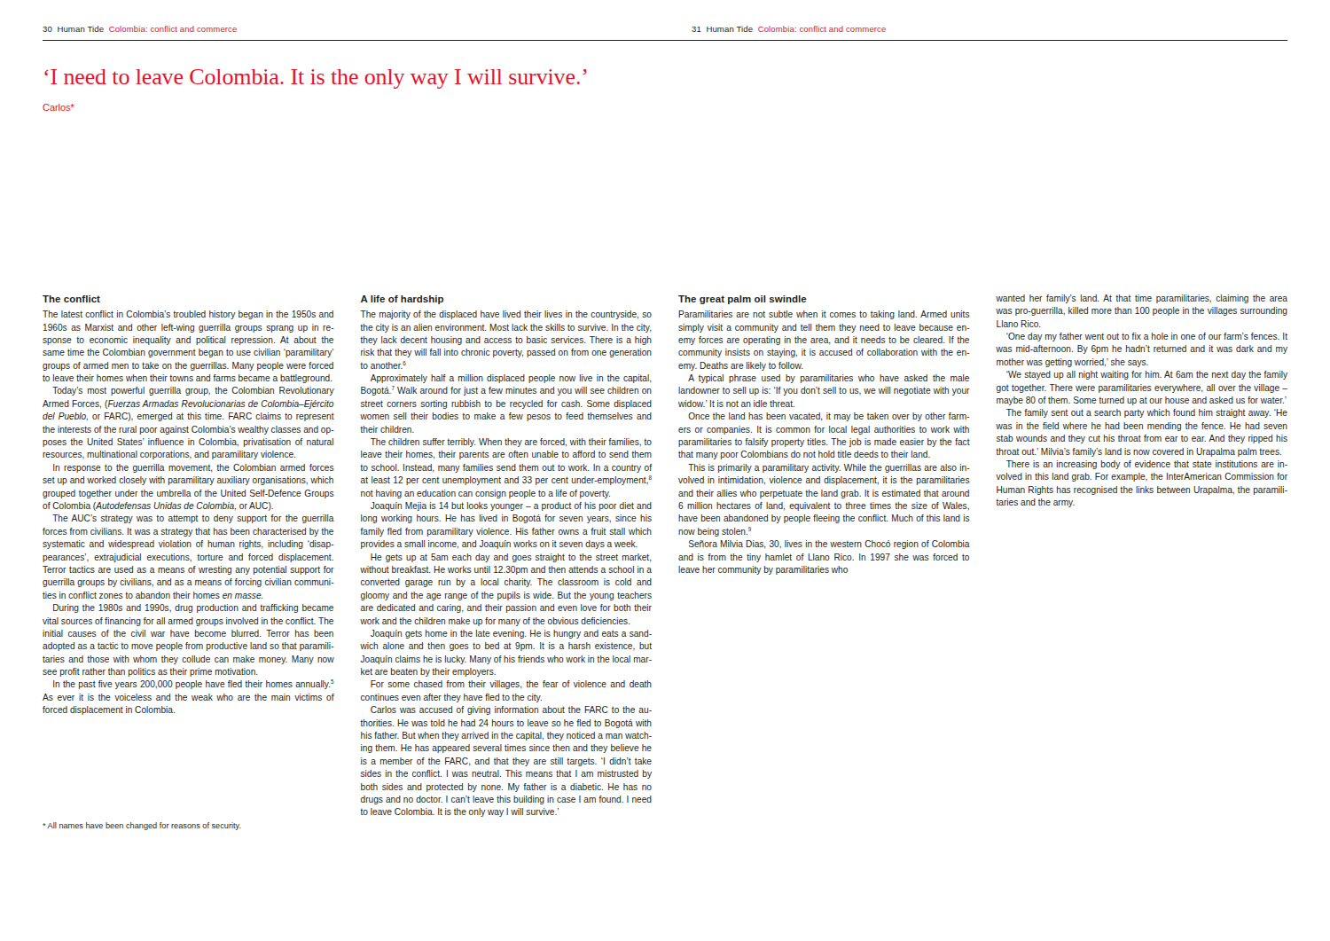30 Human Tide Colombia: conflict and commerce
31 Human Tide Colombia: conflict and commerce
‘I need to leave Colombia. It is the only way I will survive.’
Carlos*
The conflict
The latest conflict in Colombia’s troubled history began in the 1950s and 1960s as Marxist and other left-wing guerrilla groups sprang up in response to economic inequality and political repression. At about the same time the Colombian government began to use civilian ‘paramilitary’ groups of armed men to take on the guerrillas. Many people were forced to leave their homes when their towns and farms became a battleground.
Today’s most powerful guerrilla group, the Colombian Revolutionary Armed Forces, (Fuerzas Armadas Revolucionarias de Colombia–Ejército del Pueblo, or FARC), emerged at this time. FARC claims to represent the interests of the rural poor against Colombia’s wealthy classes and opposes the United States’ influence in Colombia, privatisation of natural resources, multinational corporations, and paramilitary violence.
In response to the guerrilla movement, the Colombian armed forces set up and worked closely with paramilitary auxiliary organisations, which grouped together under the umbrella of the United Self-Defence Groups of Colombia (Autodefensas Unidas de Colombia, or AUC).
The AUC’s strategy was to attempt to deny support for the guerrilla forces from civilians. It was a strategy that has been characterised by the systematic and widespread violation of human rights, including ‘disappearances’, extrajudicial executions, torture and forced displacement. Terror tactics are used as a means of wresting any potential support for guerrilla groups by civilians, and as a means of forcing civilian communities in conflict zones to abandon their homes en masse.
During the 1980s and 1990s, drug production and trafficking became vital sources of financing for all armed groups involved in the conflict. The initial causes of the civil war have become blurred. Terror has been adopted as a tactic to move people from productive land so that paramilitaries and those with whom they collude can make money. Many now see profit rather than politics as their prime motivation.
In the past five years 200,000 people have fled their homes annually.5 As ever it is the voiceless and the weak who are the main victims of forced displacement in Colombia.
A life of hardship
The majority of the displaced have lived their lives in the countryside, so the city is an alien environment. Most lack the skills to survive. In the city, they lack decent housing and access to basic services. There is a high risk that they will fall into chronic poverty, passed on from one generation to another.6
Approximately half a million displaced people now live in the capital, Bogotá.7 Walk around for just a few minutes and you will see children on street corners sorting rubbish to be recycled for cash. Some displaced women sell their bodies to make a few pesos to feed themselves and their children.
The children suffer terribly. When they are forced, with their families, to leave their homes, their parents are often unable to afford to send them to school. Instead, many families send them out to work. In a country of at least 12 per cent unemployment and 33 per cent under-employment,8 not having an education can consign people to a life of poverty.
Joaquín Mejia is 14 but looks younger – a product of his poor diet and long working hours. He has lived in Bogotá for seven years, since his family fled from paramilitary violence. His father owns a fruit stall which provides a small income, and Joaquín works on it seven days a week.
He gets up at 5am each day and goes straight to the street market, without breakfast. He works until 12.30pm and then attends a school in a converted garage run by a local charity. The classroom is cold and gloomy and the age range of the pupils is wide. But the young teachers are dedicated and caring, and their passion and even love for both their work and the children make up for many of the obvious deficiencies.
Joaquín gets home in the late evening. He is hungry and eats a sandwich alone and then goes to bed at 9pm. It is a harsh existence, but Joaquín claims he is lucky. Many of his friends who work in the local market are beaten by their employers.
For some chased from their villages, the fear of violence and death continues even after they have fled to the city.
Carlos was accused of giving information about the FARC to the authorities. He was told he had 24 hours to leave so he fled to Bogotá with his father. But when they arrived in the capital, they noticed a man watching them. He has appeared several times since then and they believe he is a member of the FARC, and that they are still targets. ‘I didn’t take sides in the conflict. I was neutral. This means that I am mistrusted by both sides and protected by none. My father is a diabetic. He has no drugs and no doctor. I can’t leave this building in case I am found. I need to leave Colombia. It is the only way I will survive.’
The great palm oil swindle
Paramilitaries are not subtle when it comes to taking land. Armed units simply visit a community and tell them they need to leave because enemy forces are operating in the area, and it needs to be cleared. If the community insists on staying, it is accused of collaboration with the enemy. Deaths are likely to follow.
A typical phrase used by paramilitaries who have asked the male landowner to sell up is: ‘If you don’t sell to us, we will negotiate with your widow.’ It is not an idle threat.
Once the land has been vacated, it may be taken over by other farmers or companies. It is common for local legal authorities to work with paramilitaries to falsify property titles. The job is made easier by the fact that many poor Colombians do not hold title deeds to their land.
This is primarily a paramilitary activity. While the guerrillas are also involved in intimidation, violence and displacement, it is the paramilitaries and their allies who perpetuate the land grab. It is estimated that around 6 million hectares of land, equivalent to three times the size of Wales, have been abandoned by people fleeing the conflict. Much of this land is now being stolen.9
Señora Milvia Dias, 30, lives in the western Chocó region of Colombia and is from the tiny hamlet of Llano Rico. In 1997 she was forced to leave her community by paramilitaries who
wanted her family’s land. At that time paramilitaries, claiming the area was pro-guerrilla, killed more than 100 people in the villages surrounding Llano Rico.
‘One day my father went out to fix a hole in one of our farm’s fences. It was mid-afternoon. By 6pm he hadn’t returned and it was dark and my mother was getting worried,’ she says.
‘We stayed up all night waiting for him. At 6am the next day the family got together. There were paramilitaries everywhere, all over the village – maybe 80 of them. Some turned up at our house and asked us for water.’
The family sent out a search party which found him straight away. ‘He was in the field where he had been mending the fence. He had seven stab wounds and they cut his throat from ear to ear. And they ripped his throat out.’ Milvia’s family’s land is now covered in Urapalma palm trees.
There is an increasing body of evidence that state institutions are involved in this land grab. For example, the InterAmerican Commission for Human Rights has recognised the links between Urapalma, the paramilitaries and the army.
* All names have been changed for reasons of security.